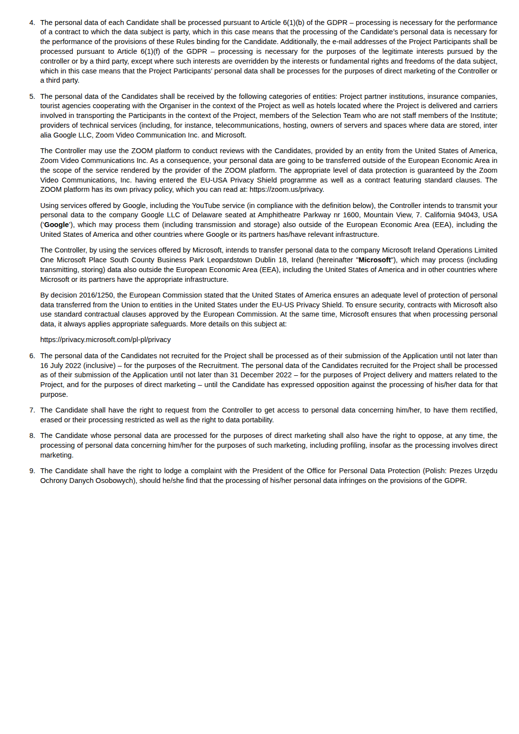The personal data of each Candidate shall be processed pursuant to Article 6(1)(b) of the GDPR – processing is necessary for the performance of a contract to which the data subject is party, which in this case means that the processing of the Candidate’s personal data is necessary for the performance of the provisions of these Rules binding for the Candidate. Additionally, the e-mail addresses of the Project Participants shall be processed pursuant to Article 6(1)(f) of the GDPR – processing is necessary for the purposes of the legitimate interests pursued by the controller or by a third party, except where such interests are overridden by the interests or fundamental rights and freedoms of the data subject, which in this case means that the Project Participants’ personal data shall be processes for the purposes of direct marketing of the Controller or a third party.
The personal data of the Candidates shall be received by the following categories of entities: Project partner institutions, insurance companies, tourist agencies cooperating with the Organiser in the context of the Project as well as hotels located where the Project is delivered and carriers involved in transporting the Participants in the context of the Project, members of the Selection Team who are not staff members of the Institute; providers of technical services (including, for instance, telecommunications, hosting, owners of servers and spaces where data are stored, inter alia Google LLC, Zoom Video Communication Inc. and Microsoft.
The Controller may use the ZOOM platform to conduct reviews with the Candidates, provided by an entity from the United States of America, Zoom Video Communications Inc. As a consequence, your personal data are going to be transferred outside of the European Economic Area in the scope of the service rendered by the provider of the ZOOM platform. The appropriate level of data protection is guaranteed by the Zoom Video Communications, Inc. having entered the EU-USA Privacy Shield programme as well as a contract featuring standard clauses. The ZOOM platform has its own privacy policy, which you can read at: https://zoom.us/privacy.
Using services offered by Google, including the YouTube service (in compliance with the definition below), the Controller intends to transmit your personal data to the company Google LLC of Delaware seated at Amphitheatre Parkway nr 1600, Mountain View, 7. California 94043, USA (‘Google’), which may process them (including transmission and storage) also outside of the European Economic Area (EEA), including the United States of America and other countries where Google or its partners has/have relevant infrastructure.
The Controller, by using the services offered by Microsoft, intends to transfer personal data to the company Microsoft Ireland Operations Limited One Microsoft Place South County Business Park Leopardstown Dublin 18, Ireland (hereinafter "Microsoft"), which may process (including transmitting, storing) data also outside the European Economic Area (EEA), including the United States of America and in other countries where Microsoft or its partners have the appropriate infrastructure.
By decision 2016/1250, the European Commission stated that the United States of America ensures an adequate level of protection of personal data transferred from the Union to entities in the United States under the EU-US Privacy Shield. To ensure security, contracts with Microsoft also use standard contractual clauses approved by the European Commission. At the same time, Microsoft ensures that when processing personal data, it always applies appropriate safeguards. More details on this subject at:
https://privacy.microsoft.com/pl-pl/privacy
The personal data of the Candidates not recruited for the Project shall be processed as of their submission of the Application until not later than 16 July 2022 (inclusive) – for the purposes of the Recruitment. The personal data of the Candidates recruited for the Project shall be processed as of their submission of the Application until not later than 31 December 2022 – for the purposes of Project delivery and matters related to the Project, and for the purposes of direct marketing – until the Candidate has expressed opposition against the processing of his/her data for that purpose.
The Candidate shall have the right to request from the Controller to get access to personal data concerning him/her, to have them rectified, erased or their processing restricted as well as the right to data portability.
The Candidate whose personal data are processed for the purposes of direct marketing shall also have the right to oppose, at any time, the processing of personal data concerning him/her for the purposes of such marketing, including profiling, insofar as the processing involves direct marketing.
The Candidate shall have the right to lodge a complaint with the President of the Office for Personal Data Protection (Polish: Prezes Urzędu Ochrony Danych Osobowych), should he/she find that the processing of his/her personal data infringes on the provisions of the GDPR.